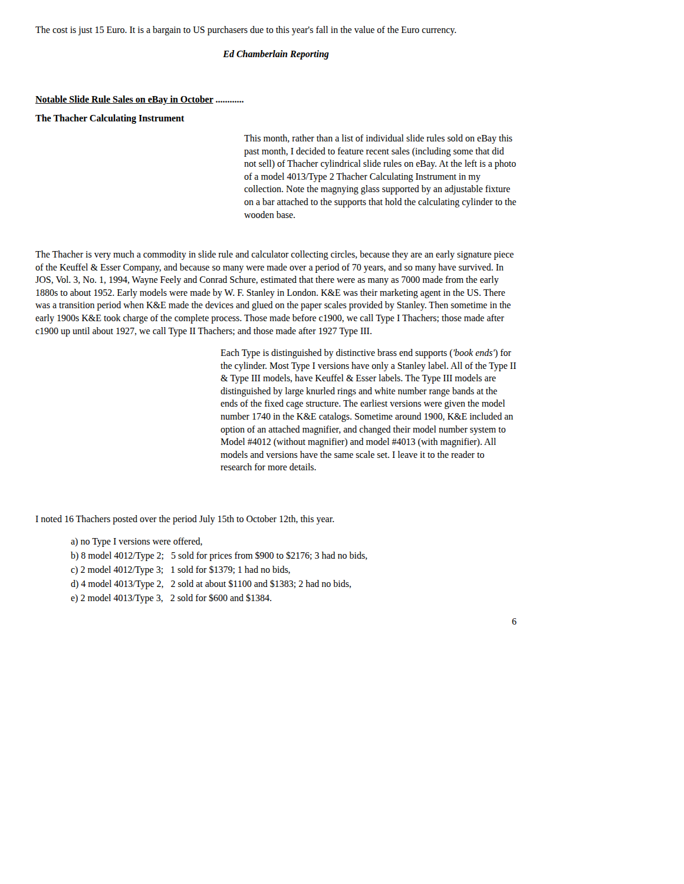The cost is just 15 Euro. It is a bargain to US purchasers due to this year's fall in the value of the Euro currency.
Ed Chamberlain Reporting
Notable Slide Rule Sales on eBay in October ............
The Thacher Calculating Instrument
This month, rather than a list of individual slide rules sold on eBay this past month, I decided to feature recent sales (including some that did not sell) of Thacher cylindrical slide rules on eBay. At the left is a photo of a model 4013/Type 2 Thacher Calculating Instrument in my collection. Note the magnying glass supported by an adjustable fixture on a bar attached to the supports that hold the calculating cylinder to the wooden base.
The Thacher is very much a commodity in slide rule and calculator collecting circles, because they are an early signature piece of the Keuffel & Esser Company, and because so many were made over a period of 70 years, and so many have survived. In JOS, Vol. 3, No. 1, 1994, Wayne Feely and Conrad Schure, estimated that there were as many as 7000 made from the early 1880s to about 1952. Early models were made by W. F. Stanley in London. K&E was their marketing agent in the US. There was a transition period when K&E made the devices and glued on the paper scales provided by Stanley. Then sometime in the early 1900s K&E took charge of the complete process. Those made before c1900, we call Type I Thachers; those made after c1900 up until about 1927, we call Type II Thachers; and those made after 1927 Type III.
Each Type is distinguished by distinctive brass end supports ('book ends') for the cylinder. Most Type I versions have only a Stanley label. All of the Type II & Type III models, have Keuffel & Esser labels. The Type III models are distinguished by large knurled rings and white number range bands at the ends of the fixed cage structure. The earliest versions were given the model number 1740 in the K&E catalogs. Sometime around 1900, K&E included an option of an attached magnifier, and changed their model number system to Model #4012 (without magnifier) and model #4013 (with magnifier). All models and versions have the same scale set. I leave it to the reader to research for more details.
I noted 16 Thachers posted over the period July 15th to October 12th, this year.
a) no Type I versions were offered,
b) 8 model 4012/Type 2; 5 sold for prices from $900 to $2176; 3 had no bids,
c) 2 model 4012/Type 3; 1 sold for $1379; 1 had no bids,
d) 4 model 4013/Type 2, 2 sold at about $1100 and $1383; 2 had no bids,
e) 2 model 4013/Type 3, 2 sold for $600 and $1384.
6